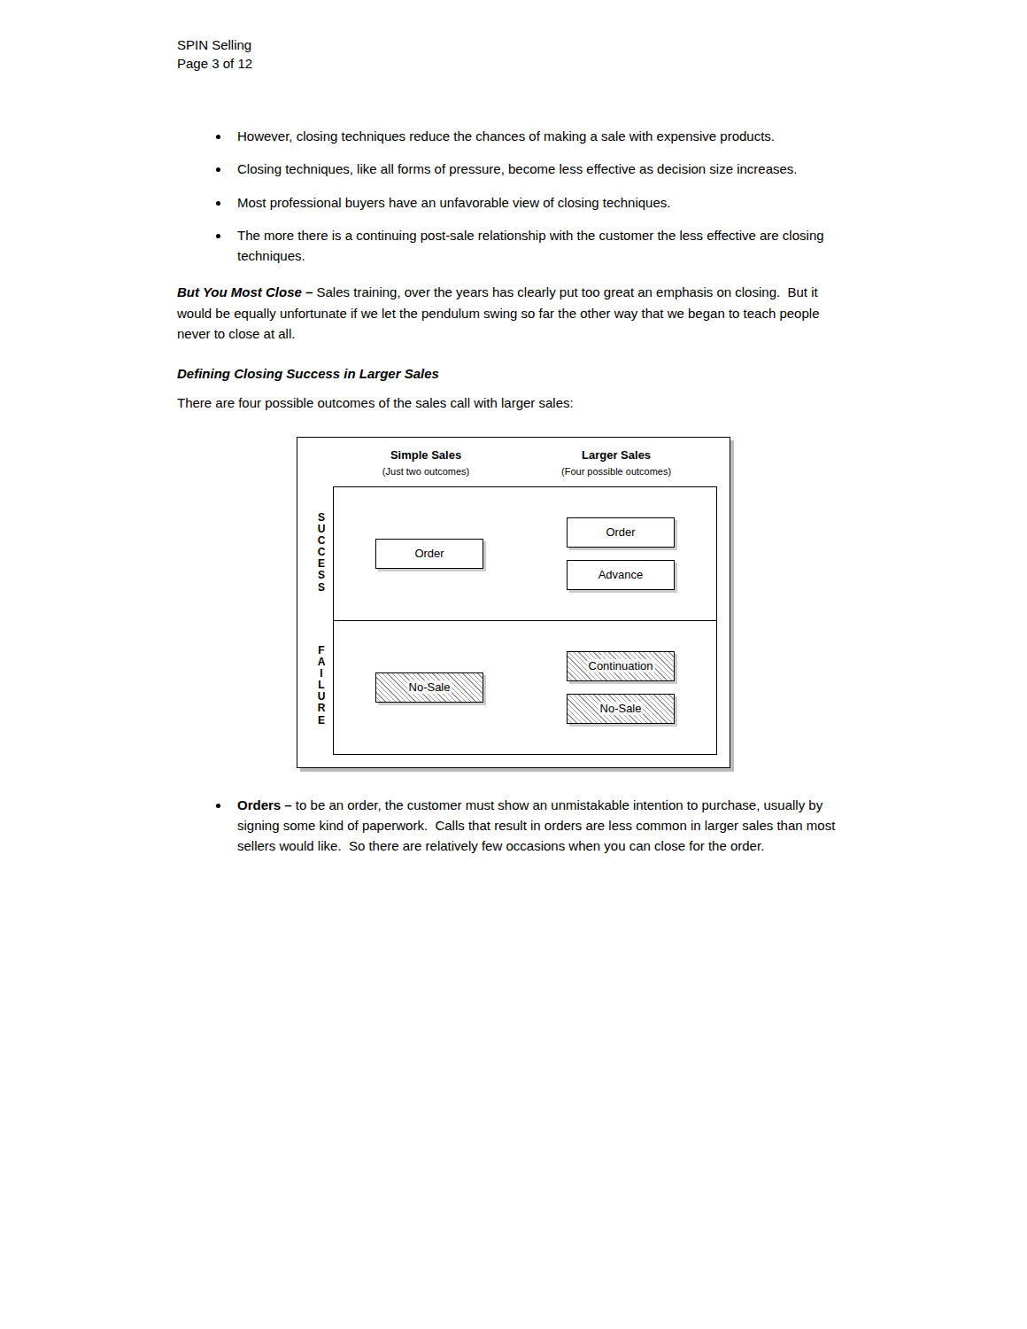SPIN Selling
Page 3 of 12
However, closing techniques reduce the chances of making a sale with expensive products.
Closing techniques, like all forms of pressure, become less effective as decision size increases.
Most professional buyers have an unfavorable view of closing techniques.
The more there is a continuing post-sale relationship with the customer the less effective are closing techniques.
But You Most Close – Sales training, over the years has clearly put too great an emphasis on closing. But it would be equally unfortunate if we let the pendulum swing so far the other way that we began to teach people never to close at all.
Defining Closing Success in Larger Sales
There are four possible outcomes of the sales call with larger sales:
Simple Sales(Just two outcomes)
Larger Sales(Four possible outcomes)
S
U
C
C
E
S
S
F
A
I
L
U
R
E
Order
Order
Advance
No-Sale
Continuation
No-Sale
Orders – to be an order, the customer must show an unmistakable intention to purchase, usually by signing some kind of paperwork. Calls that result in orders are less common in larger sales than most sellers would like. So there are relatively few occasions when you can close for the order.